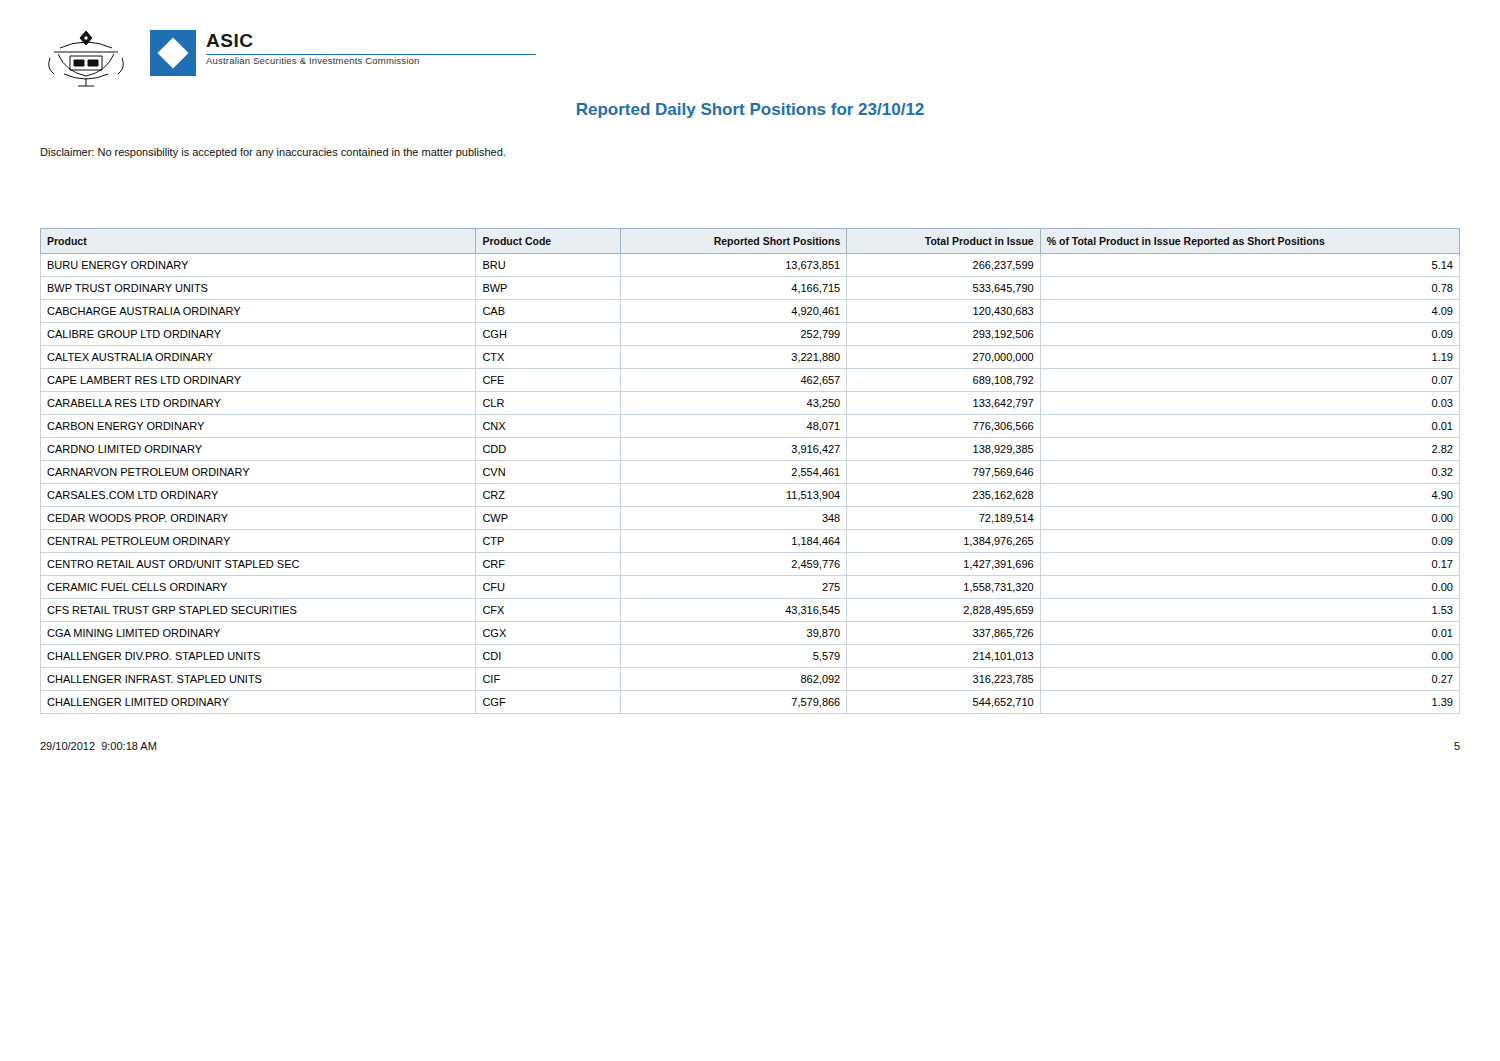ASIC
Australian Securities & Investments Commission
Reported Daily Short Positions for 23/10/12
Disclaimer: No responsibility is accepted for any inaccuracies contained in the matter published.
| Product | Product Code | Reported Short Positions | Total Product in Issue | % of Total Product in Issue Reported as Short Positions |
| --- | --- | --- | --- | --- |
| BURU ENERGY ORDINARY | BRU | 13,673,851 | 266,237,599 | 5.14 |
| BWP TRUST ORDINARY UNITS | BWP | 4,166,715 | 533,645,790 | 0.78 |
| CABCHARGE AUSTRALIA ORDINARY | CAB | 4,920,461 | 120,430,683 | 4.09 |
| CALIBRE GROUP LTD ORDINARY | CGH | 252,799 | 293,192,506 | 0.09 |
| CALTEX AUSTRALIA ORDINARY | CTX | 3,221,880 | 270,000,000 | 1.19 |
| CAPE LAMBERT RES LTD ORDINARY | CFE | 462,657 | 689,108,792 | 0.07 |
| CARABELLA RES LTD ORDINARY | CLR | 43,250 | 133,642,797 | 0.03 |
| CARBON ENERGY ORDINARY | CNX | 48,071 | 776,306,566 | 0.01 |
| CARDNO LIMITED ORDINARY | CDD | 3,916,427 | 138,929,385 | 2.82 |
| CARNARVON PETROLEUM ORDINARY | CVN | 2,554,461 | 797,569,646 | 0.32 |
| CARSALES.COM LTD ORDINARY | CRZ | 11,513,904 | 235,162,628 | 4.90 |
| CEDAR WOODS PROP. ORDINARY | CWP | 348 | 72,189,514 | 0.00 |
| CENTRAL PETROLEUM ORDINARY | CTP | 1,184,464 | 1,384,976,265 | 0.09 |
| CENTRO RETAIL AUST ORD/UNIT STAPLED SEC | CRF | 2,459,776 | 1,427,391,696 | 0.17 |
| CERAMIC FUEL CELLS ORDINARY | CFU | 275 | 1,558,731,320 | 0.00 |
| CFS RETAIL TRUST GRP STAPLED SECURITIES | CFX | 43,316,545 | 2,828,495,659 | 1.53 |
| CGA MINING LIMITED ORDINARY | CGX | 39,870 | 337,865,726 | 0.01 |
| CHALLENGER DIV.PRO. STAPLED UNITS | CDI | 5,579 | 214,101,013 | 0.00 |
| CHALLENGER INFRAST. STAPLED UNITS | CIF | 862,092 | 316,223,785 | 0.27 |
| CHALLENGER LIMITED ORDINARY | CGF | 7,579,866 | 544,652,710 | 1.39 |
29/10/2012 9:00:18 AM
5